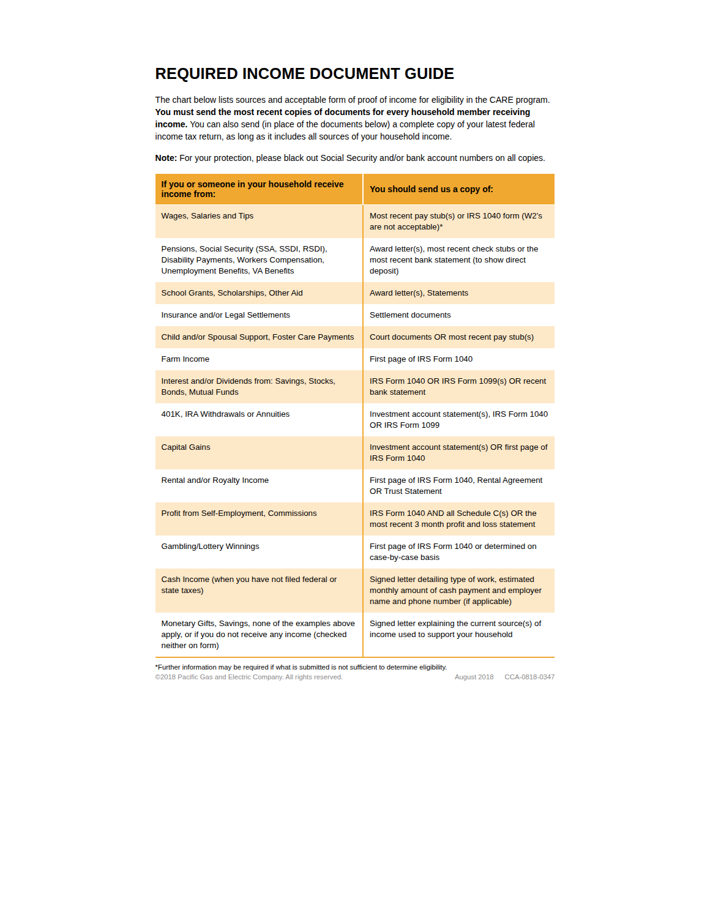REQUIRED INCOME DOCUMENT GUIDE
The chart below lists sources and acceptable form of proof of income for eligibility in the CARE program. You must send the most recent copies of documents for every household member receiving income. You can also send (in place of the documents below) a complete copy of your latest federal income tax return, as long as it includes all sources of your household income.
Note: For your protection, please black out Social Security and/or bank account numbers on all copies.
| If you or someone in your household receive income from: | You should send us a copy of: |
| --- | --- |
| Wages, Salaries and Tips | Most recent pay stub(s) or IRS 1040 form (W2’s are not acceptable)* |
| Pensions, Social Security (SSA, SSDI, RSDI), Disability Payments, Workers Compensation, Unemployment Benefits, VA Benefits | Award letter(s), most recent check stubs or the most recent bank statement (to show direct deposit) |
| School Grants, Scholarships, Other Aid | Award letter(s), Statements |
| Insurance and/or Legal Settlements | Settlement documents |
| Child and/or Spousal Support, Foster Care Payments | Court documents OR most recent pay stub(s) |
| Farm Income | First page of IRS Form 1040 |
| Interest and/or Dividends from: Savings, Stocks, Bonds, Mutual Funds | IRS Form 1040 OR IRS Form 1099(s) OR recent bank statement |
| 401K, IRA Withdrawals or Annuities | Investment account statement(s), IRS Form 1040 OR IRS Form 1099 |
| Capital Gains | Investment account statement(s) OR first page of IRS Form 1040 |
| Rental and/or Royalty Income | First page of IRS Form 1040, Rental Agreement OR Trust Statement |
| Profit from Self-Employment, Commissions | IRS Form 1040 AND all Schedule C(s) OR the most recent 3 month profit and loss statement |
| Gambling/Lottery Winnings | First page of IRS Form 1040 or determined on case-by-case basis |
| Cash Income (when you have not filed federal or state taxes) | Signed letter detailing type of work, estimated monthly amount of cash payment and employer name and phone number (if applicable) |
| Monetary Gifts, Savings, none of the examples above apply, or if you do not receive any income (checked neither on form) | Signed letter explaining the current source(s) of income used to support your household |
*Further information may be required if what is submitted is not sufficient to determine eligibility.
©2018 Pacific Gas and Electric Company. All rights reserved.
August 2018 CCA-0818-0347